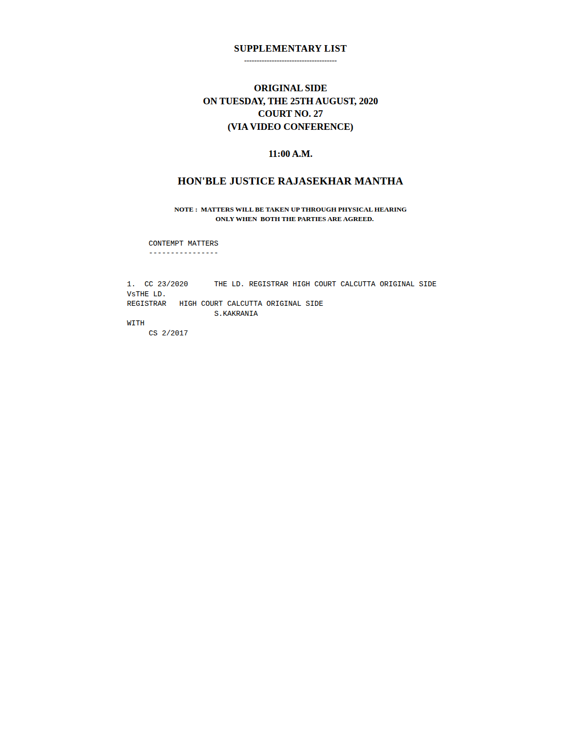SUPPLEMENTARY LIST
-------------------------------------
ORIGINAL SIDE
ON TUESDAY, THE 25TH AUGUST, 2020
COURT NO. 27
(VIA VIDEO CONFERENCE)
11:00 A.M.
HON'BLE JUSTICE RAJASEKHAR MANTHA
NOTE : MATTERS WILL BE TAKEN UP THROUGH PHYSICAL HEARING ONLY WHEN BOTH THE PARTIES ARE AGREED.
CONTEMPT MATTERS
----------------
1.  CC 23/2020      THE LD. REGISTRAR HIGH COURT CALCUTTA ORIGINAL SIDE VsTHE LD.
REGISTRAR   HIGH COURT CALCUTTA ORIGINAL SIDE
                    S.KAKRANIA
WITH
     CS 2/2017